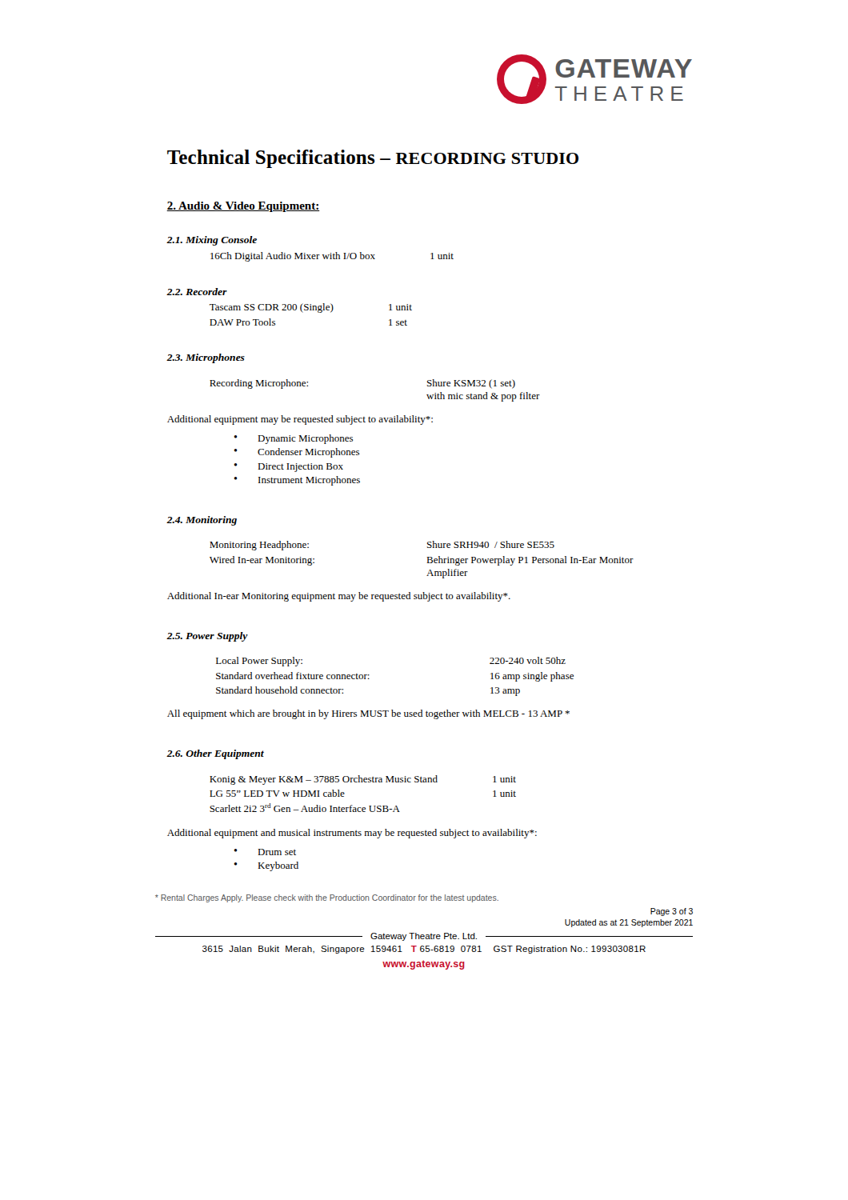GATEWAY THEATRE
Technical Specifications – RECORDING STUDIO
2. Audio & Video Equipment:
2.1. Mixing Console
| 16Ch Digital Audio Mixer with I/O box | 1 unit |
2.2. Recorder
| Tascam SS CDR 200 (Single) | 1 unit |
| DAW Pro Tools | 1 set |
2.3. Microphones
| Recording Microphone: | Shure KSM32 (1 set) with mic stand & pop filter |
Additional equipment may be requested subject to availability*:
Dynamic Microphones
Condenser Microphones
Direct Injection Box
Instrument Microphones
2.4. Monitoring
| Monitoring Headphone: | Shure SRH940 / Shure SE535 |
| Wired In-ear Monitoring: | Behringer Powerplay P1 Personal In-Ear Monitor Amplifier |
Additional In-ear Monitoring equipment may be requested subject to availability*.
2.5. Power Supply
| Local Power Supply: | 220-240 volt 50hz |
| Standard overhead fixture connector: | 16 amp single phase |
| Standard household connector: | 13 amp |
All equipment which are brought in by Hirers MUST be used together with MELCB - 13 AMP *
2.6. Other Equipment
| Konig & Meyer K&M – 37885 Orchestra Music Stand | 1 unit |
| LG 55” LED TV w HDMI cable | 1 unit |
| Scarlett 2i2 3 rd Gen – Audio Interface USB-A | |
Additional equipment and musical instruments may be requested subject to availability*:
Drum set
Keyboard
* Rental Charges Apply. Please check with the Production Coordinator for the latest updates.
Page 3 of 3
Updated as at 21 September 2021
Gateway Theatre Pte. Ltd.
3615 Jalan Bukit Merah, Singapore 159461 T 65-6819 0781 GST Registration No.: 199303081R
www.gateway.sg